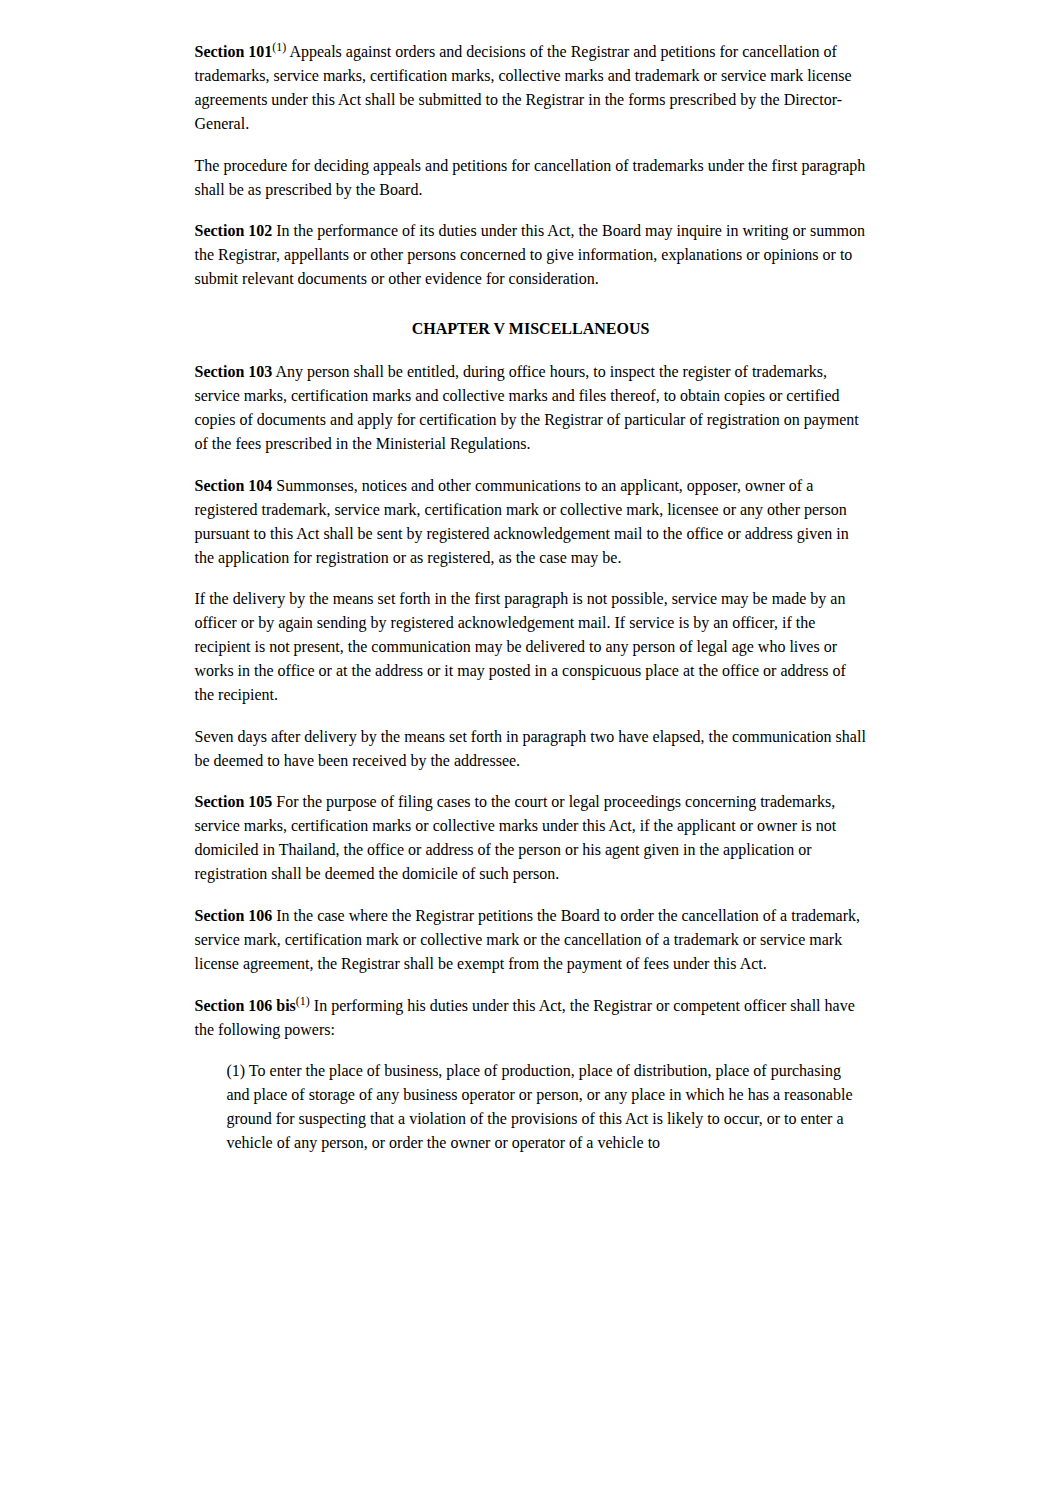Section 101(1) Appeals against orders and decisions of the Registrar and petitions for cancellation of trademarks, service marks, certification marks, collective marks and trademark or service mark license agreements under this Act shall be submitted to the Registrar in the forms prescribed by the Director-General.
The procedure for deciding appeals and petitions for cancellation of trademarks under the first paragraph shall be as prescribed by the Board.
Section 102 In the performance of its duties under this Act, the Board may inquire in writing or summon the Registrar, appellants or other persons concerned to give information, explanations or opinions or to submit relevant documents or other evidence for consideration.
CHAPTER V MISCELLANEOUS
Section 103 Any person shall be entitled, during office hours, to inspect the register of trademarks, service marks, certification marks and collective marks and files thereof, to obtain copies or certified copies of documents and apply for certification by the Registrar of particular of registration on payment of the fees prescribed in the Ministerial Regulations.
Section 104 Summonses, notices and other communications to an applicant, opposer, owner of a registered trademark, service mark, certification mark or collective mark, licensee or any other person pursuant to this Act shall be sent by registered acknowledgement mail to the office or address given in the application for registration or as registered, as the case may be.
If the delivery by the means set forth in the first paragraph is not possible, service may be made by an officer or by again sending by registered acknowledgement mail. If service is by an officer, if the recipient is not present, the communication may be delivered to any person of legal age who lives or works in the office or at the address or it may posted in a conspicuous place at the office or address of the recipient.
Seven days after delivery by the means set forth in paragraph two have elapsed, the communication shall be deemed to have been received by the addressee.
Section 105 For the purpose of filing cases to the court or legal proceedings concerning trademarks, service marks, certification marks or collective marks under this Act, if the applicant or owner is not domiciled in Thailand, the office or address of the person or his agent given in the application or registration shall be deemed the domicile of such person.
Section 106 In the case where the Registrar petitions the Board to order the cancellation of a trademark, service mark, certification mark or collective mark or the cancellation of a trademark or service mark license agreement, the Registrar shall be exempt from the payment of fees under this Act.
Section 106 bis(1) In performing his duties under this Act, the Registrar or competent officer shall have the following powers:
(1) To enter the place of business, place of production, place of distribution, place of purchasing and place of storage of any business operator or person, or any place in which he has a reasonable ground for suspecting that a violation of the provisions of this Act is likely to occur, or to enter a vehicle of any person, or order the owner or operator of a vehicle to